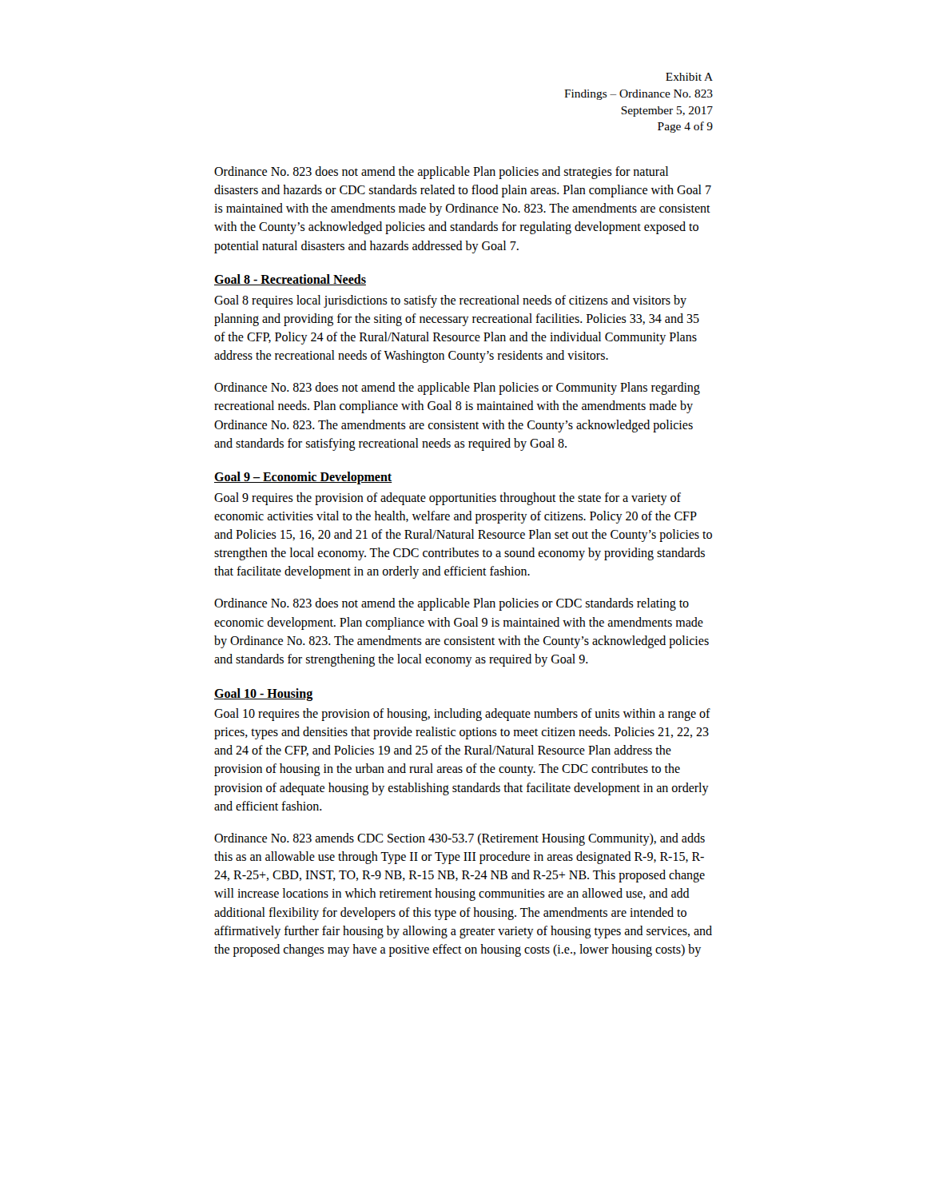Exhibit A
Findings – Ordinance No. 823
September 5, 2017
Page 4 of 9
Ordinance No. 823 does not amend the applicable Plan policies and strategies for natural disasters and hazards or CDC standards related to flood plain areas. Plan compliance with Goal 7 is maintained with the amendments made by Ordinance No. 823. The amendments are consistent with the County’s acknowledged policies and standards for regulating development exposed to potential natural disasters and hazards addressed by Goal 7.
Goal 8 - Recreational Needs
Goal 8 requires local jurisdictions to satisfy the recreational needs of citizens and visitors by planning and providing for the siting of necessary recreational facilities. Policies 33, 34 and 35 of the CFP, Policy 24 of the Rural/Natural Resource Plan and the individual Community Plans address the recreational needs of Washington County’s residents and visitors.
Ordinance No. 823 does not amend the applicable Plan policies or Community Plans regarding recreational needs. Plan compliance with Goal 8 is maintained with the amendments made by Ordinance No. 823. The amendments are consistent with the County’s acknowledged policies and standards for satisfying recreational needs as required by Goal 8.
Goal 9 – Economic Development
Goal 9 requires the provision of adequate opportunities throughout the state for a variety of economic activities vital to the health, welfare and prosperity of citizens. Policy 20 of the CFP and Policies 15, 16, 20 and 21 of the Rural/Natural Resource Plan set out the County’s policies to strengthen the local economy. The CDC contributes to a sound economy by providing standards that facilitate development in an orderly and efficient fashion.
Ordinance No. 823 does not amend the applicable Plan policies or CDC standards relating to economic development. Plan compliance with Goal 9 is maintained with the amendments made by Ordinance No. 823. The amendments are consistent with the County’s acknowledged policies and standards for strengthening the local economy as required by Goal 9.
Goal 10 - Housing
Goal 10 requires the provision of housing, including adequate numbers of units within a range of prices, types and densities that provide realistic options to meet citizen needs. Policies 21, 22, 23 and 24 of the CFP, and Policies 19 and 25 of the Rural/Natural Resource Plan address the provision of housing in the urban and rural areas of the county. The CDC contributes to the provision of adequate housing by establishing standards that facilitate development in an orderly and efficient fashion.
Ordinance No. 823 amends CDC Section 430-53.7 (Retirement Housing Community), and adds this as an allowable use through Type II or Type III procedure in areas designated R-9, R-15, R-24, R-25+, CBD, INST, TO, R-9 NB, R-15 NB, R-24 NB and R-25+ NB. This proposed change will increase locations in which retirement housing communities are an allowed use, and add additional flexibility for developers of this type of housing. The amendments are intended to affirmatively further fair housing by allowing a greater variety of housing types and services, and the proposed changes may have a positive effect on housing costs (i.e., lower housing costs) by